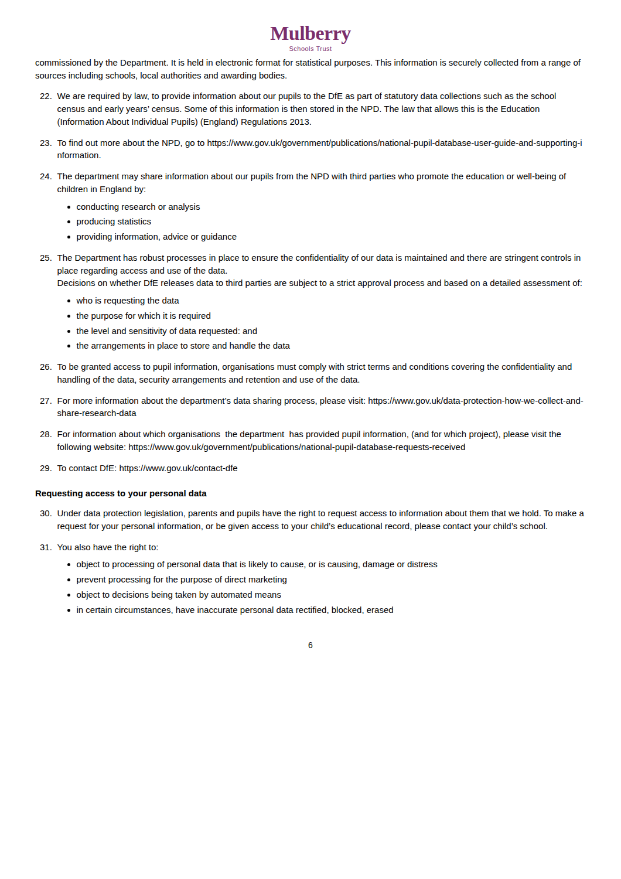Mulberry
Schools Trust
commissioned by the Department. It is held in electronic format for statistical purposes. This information is securely collected from a range of sources including schools, local authorities and awarding bodies.
We are required by law, to provide information about our pupils to the DfE as part of statutory data collections such as the school census and early years’ census. Some of this information is then stored in the NPD. The law that allows this is the Education (Information About Individual Pupils) (England) Regulations 2013.
To find out more about the NPD, go to https://www.gov.uk/government/publications/national-pupil-database-user-guide-and-supporting-information.
The department may share information about our pupils from the NPD with third parties who promote the education or well-being of children in England by:
conducting research or analysis
producing statistics
providing information, advice or guidance
The Department has robust processes in place to ensure the confidentiality of our data is maintained and there are stringent controls in place regarding access and use of the data.
Decisions on whether DfE releases data to third parties are subject to a strict approval process and based on a detailed assessment of:
who is requesting the data
the purpose for which it is required
the level and sensitivity of data requested: and
the arrangements in place to store and handle the data
To be granted access to pupil information, organisations must comply with strict terms and conditions covering the confidentiality and handling of the data, security arrangements and retention and use of the data.
For more information about the department’s data sharing process, please visit: https://www.gov.uk/data-protection-how-we-collect-and-share-research-data
For information about which organisations the department has provided pupil information, (and for which project), please visit the following website: https://www.gov.uk/government/publications/national-pupil-database-requests-received
To contact DfE: https://www.gov.uk/contact-dfe
Requesting access to your personal data
Under data protection legislation, parents and pupils have the right to request access to information about them that we hold. To make a request for your personal information, or be given access to your child’s educational record, please contact your child’s school.
You also have the right to:
object to processing of personal data that is likely to cause, or is causing, damage or distress
prevent processing for the purpose of direct marketing
object to decisions being taken by automated means
in certain circumstances, have inaccurate personal data rectified, blocked, erased
6